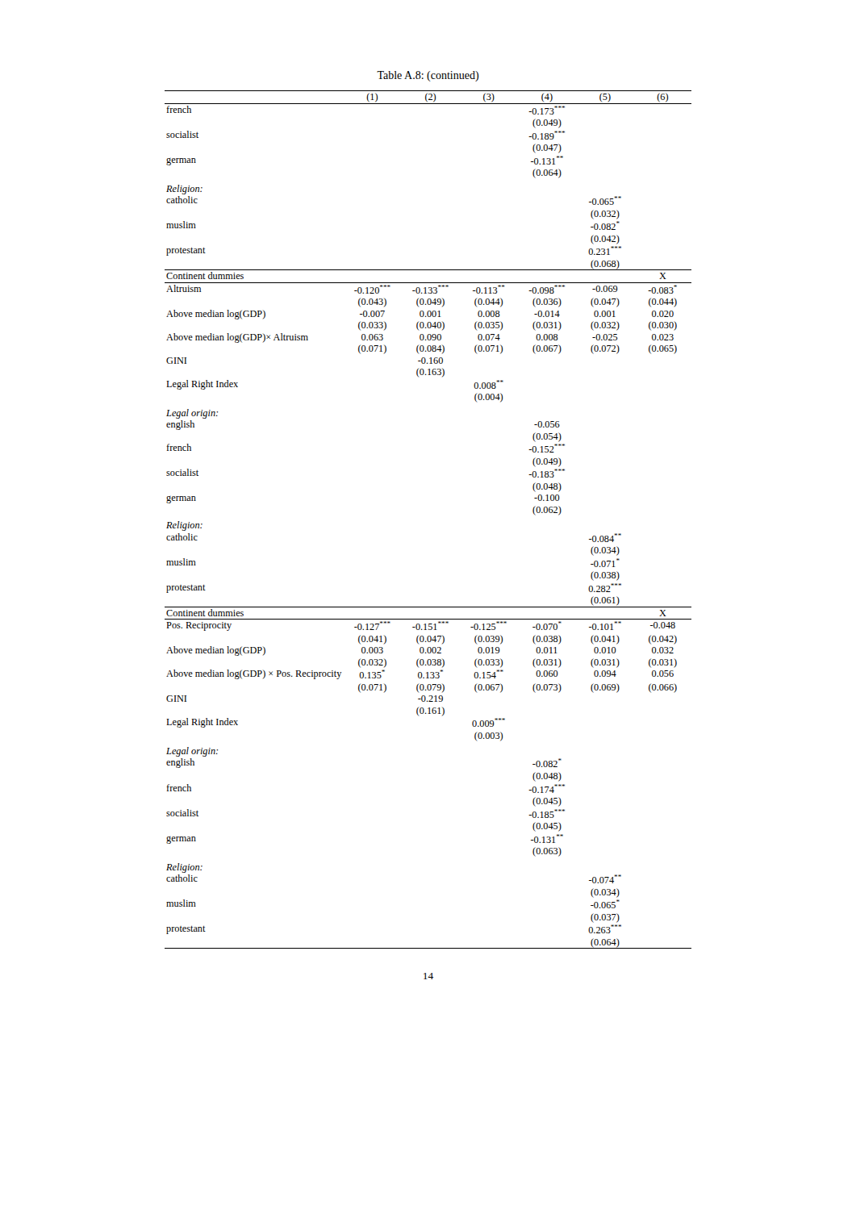Table A.8: (continued)
| | (1) | (2) | (3) | (4) | (5) | (6) |
| french | | | | -0.173 *** | | |
| | | | | (0.049) | | |
| socialist | | | | -0.189 *** | | |
| | | | | (0.047) | | |
| german | | | | -0.131 ** | | |
| | | | | (0.064) | | |
| Religion: | | | | | | |
| catholic | | | | | -0.065 ** | |
| | | | | | (0.032) | |
| muslim | | | | | -0.082 * | |
| | | | | | (0.042) | |
| protestant | | | | | 0.231 *** | |
| | | | | | (0.068) | |
| Continent dummies | | | | | | X |
| Altruism | -0.120 *** | -0.133 *** | -0.113 ** | -0.098 *** | -0.069 | -0.083 * |
| | (0.043) | (0.049) | (0.044) | (0.036) | (0.047) | (0.044) |
| Above median log(GDP) | -0.007 | 0.001 | 0.008 | -0.014 | 0.001 | 0.020 |
| | (0.033) | (0.040) | (0.035) | (0.031) | (0.032) | (0.030) |
| Above median log(GDP)× Altruism | 0.063 | 0.090 | 0.074 | 0.008 | -0.025 | 0.023 |
| | (0.071) | (0.084) | (0.071) | (0.067) | (0.072) | (0.065) |
| GINI | | -0.160 | | | | |
| | | (0.163) | | | | |
| Legal Right Index | | | 0.008 ** | | | |
| | | | (0.004) | | | |
| Legal origin: | | | | | | |
| english | | | | -0.056 | | |
| | | | | (0.054) | | |
| french | | | | -0.152 *** | | |
| | | | | (0.049) | | |
| socialist | | | | -0.183 *** | | |
| | | | | (0.048) | | |
| german | | | | -0.100 | | |
| | | | | (0.062) | | |
| Religion: | | | | | | |
| catholic | | | | | -0.084 ** | |
| | | | | | (0.034) | |
| muslim | | | | | -0.071 * | |
| | | | | | (0.038) | |
| protestant | | | | | 0.282 *** | |
| | | | | | (0.061) | |
| Continent dummies | | | | | | X |
| Pos. Reciprocity | -0.127 *** | -0.151 *** | -0.125 *** | -0.070 * | -0.101 ** | -0.048 |
| | (0.041) | (0.047) | (0.039) | (0.038) | (0.041) | (0.042) |
| Above median log(GDP) | 0.003 | 0.002 | 0.019 | 0.011 | 0.010 | 0.032 |
| | (0.032) | (0.038) | (0.033) | (0.031) | (0.031) | (0.031) |
| Above median log(GDP) × Pos. Reciprocity | 0.135 * | 0.133 * | 0.154 ** | 0.060 | 0.094 | 0.056 |
| | (0.071) | (0.079) | (0.067) | (0.073) | (0.069) | (0.066) |
| GINI | | -0.219 | | | | |
| | | (0.161) | | | | |
| Legal Right Index | | | 0.009 *** | | | |
| | | | (0.003) | | | |
| Legal origin: | | | | | | |
| english | | | | -0.082 * | | |
| | | | | (0.048) | | |
| french | | | | -0.174 *** | | |
| | | | | (0.045) | | |
| socialist | | | | -0.185 *** | | |
| | | | | (0.045) | | |
| german | | | | -0.131 ** | | |
| | | | | (0.063) | | |
| Religion: | | | | | | |
| catholic | | | | | -0.074 ** | |
| | | | | | (0.034) | |
| muslim | | | | | -0.065 * | |
| | | | | | (0.037) | |
| protestant | | | | | 0.263 *** | |
| | | | | | (0.064) | |
14